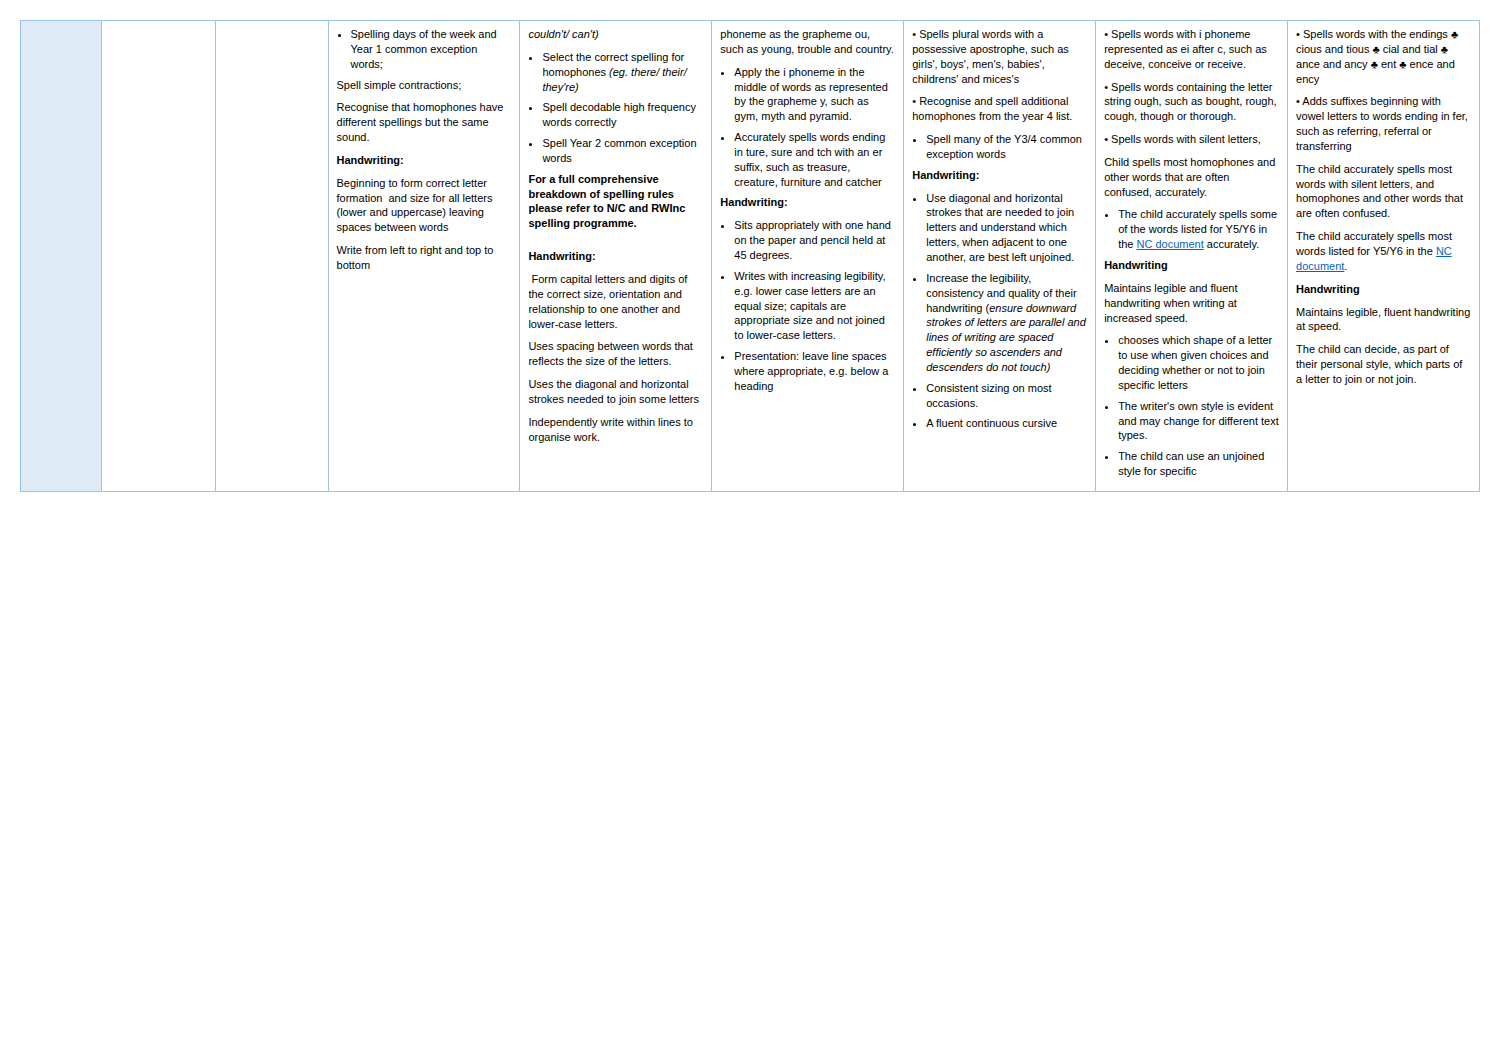| | | | Spelling days of the week and Year 1 common exception words; Spell simple contractions; Recognise that homophones have different spellings but the same sound. Handwriting: Beginning to form correct letter formation and size for all letters (lower and uppercase) leaving spaces between words Write from left to right and top to bottom | couldn't/ can't) Select the correct spelling for homophones (eg. there/ their/ they're) Spell decodable high frequency words correctly Spell Year 2 common exception words For a full comprehensive breakdown of spelling rules please refer to N/C and RWInc spelling programme. Handwriting: Form capital letters and digits of the correct size, orientation and relationship to one another and lower-case letters. Uses spacing between words that reflects the size of the letters. Uses the diagonal and horizontal strokes needed to join some letters Independently write within lines to organise work. | phoneme as the grapheme ou, such as young, trouble and country. Apply the i phoneme in the middle of words as represented by the grapheme y, such as gym, myth and pyramid. Accurately spells words ending in ture, sure and tch with an er suffix, such as treasure, creature, furniture and catcher Handwriting: Sits appropriately with one hand on the paper and pencil held at 45 degrees. Writes with increasing legibility, e.g. lower case letters are an equal size; capitals are appropriate size and not joined to lower-case letters. Presentation: leave line spaces where appropriate, e.g. below a heading | • Spells plural words with a possessive apostrophe, such as girls', boys', men's, babies', childrens' and mices's • Recognise and spell additional homophones from the year 4 list. Spell many of the Y3/4 common exception words Handwriting: Use diagonal and horizontal strokes that are needed to join letters and understand which letters, when adjacent to one another, are best left unjoined. Increase the legibility, consistency and quality of their handwriting ( ensure downward strokes of letters are parallel and lines of writing are spaced efficiently so ascenders and descenders do not touch) Consistent sizing on most occasions. A fluent continuous cursive | • Spells words with i phoneme represented as ei after c, such as deceive, conceive or receive. • Spells words containing the letter string ough, such as bought, rough, cough, though or thorough. • Spells words with silent letters, Child spells most homophones and other words that are often confused, accurately. The child accurately spells some of the words listed for Y5/Y6 in the NC document accurately. Handwriting Maintains legible and fluent handwriting when writing at increased speed. chooses which shape of a letter to use when given choices and deciding whether or not to join specific letters The writer's own style is evident and may change for different text types. The child can use an unjoined style for specific | • Spells words with the endings ♣ cious and tious ♣ cial and tial ♣ ance and ancy ♣ ent ♣ ence and ency • Adds suffixes beginning with vowel letters to words ending in fer, such as referring, referral or transferring The child accurately spells most words with silent letters, and homophones and other words that are often confused. The child accurately spells most words listed for Y5/Y6 in the NC document . Handwriting Maintains legible, fluent handwriting at speed. The child can decide, as part of their personal style, which parts of a letter to join or not join. |